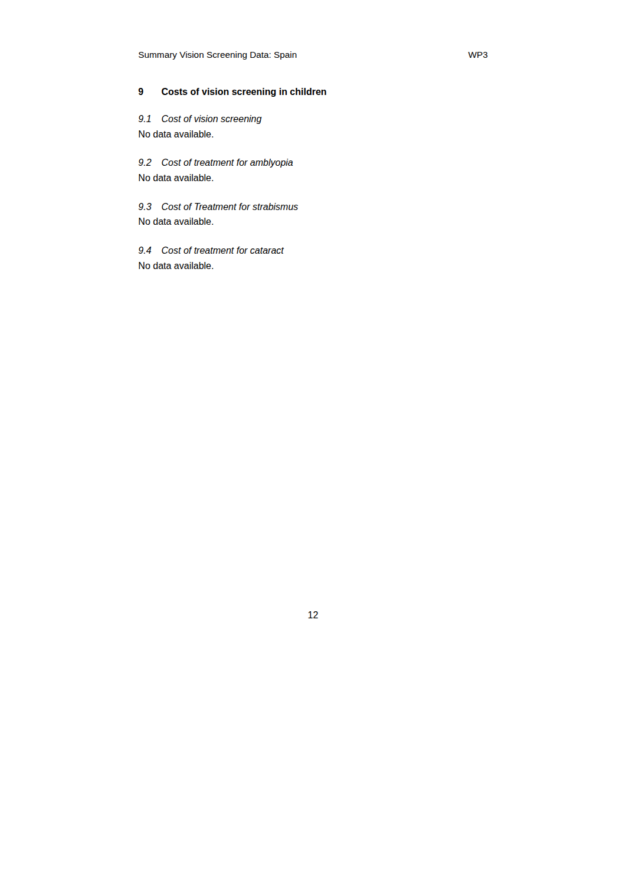Summary Vision Screening Data: Spain WP3
9 Costs of vision screening in children
9.1 Cost of vision screening
No data available.
9.2 Cost of treatment for amblyopia
No data available.
9.3 Cost of Treatment for strabismus
No data available.
9.4 Cost of treatment for cataract
No data available.
12